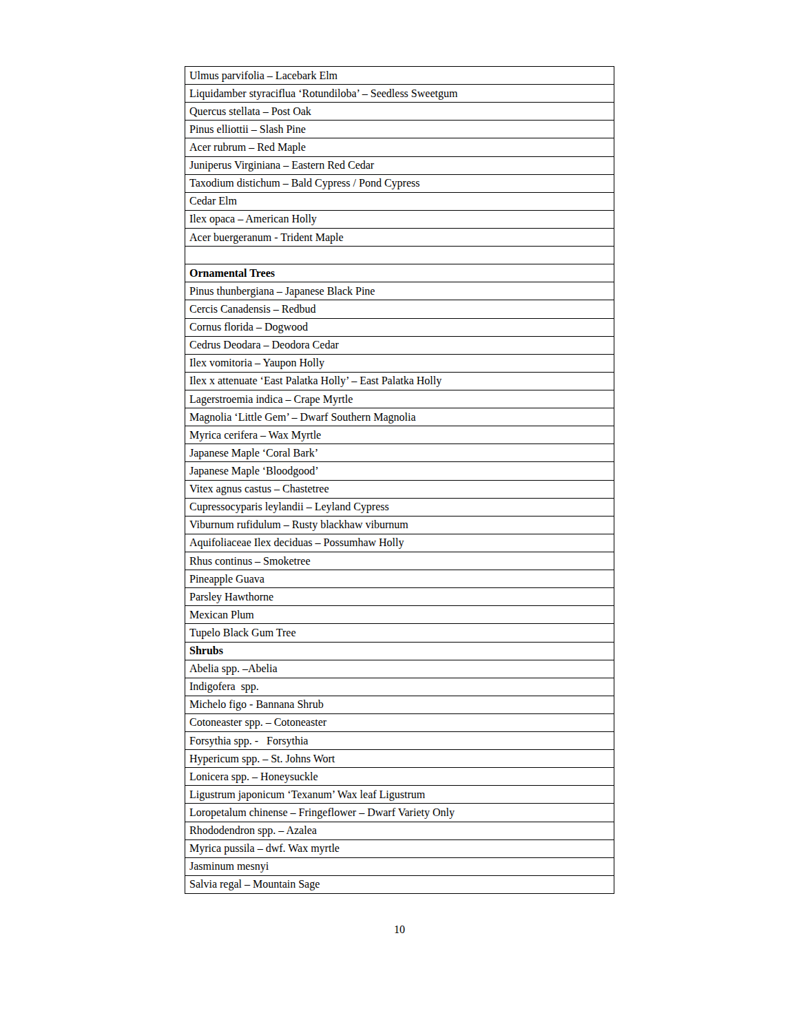| Ulmus parvifolia – Lacebark Elm |
| Liquidamber styraciflua ‘Rotundiloba’ – Seedless Sweetgum |
| Quercus stellata – Post Oak |
| Pinus elliottii – Slash Pine |
| Acer rubrum – Red Maple |
| Juniperus Virginiana – Eastern Red Cedar |
| Taxodium distichum – Bald Cypress / Pond Cypress |
| Cedar Elm |
| Ilex opaca – American Holly |
| Acer buergeranum - Trident Maple |
| Ornamental Trees |
| Pinus thunbergiana – Japanese Black Pine |
| Cercis Canadensis – Redbud |
| Cornus florida – Dogwood |
| Cedrus Deodara – Deodora Cedar |
| Ilex vomitoria – Yaupon Holly |
| Ilex x attenuate ‘East Palatka Holly’ – East Palatka Holly |
| Lagerstroemia indica – Crape Myrtle |
| Magnolia ‘Little Gem’ – Dwarf Southern Magnolia |
| Myrica cerifera – Wax Myrtle |
| Japanese Maple ‘Coral Bark’ |
| Japanese Maple ‘Bloodgood’ |
| Vitex agnus castus – Chastetree |
| Cupressocyparis leylandii – Leyland Cypress |
| Viburnum rufidulum – Rusty blackhaw viburnum |
| Aquifoliaceae Ilex deciduas – Possumhaw Holly |
| Rhus continus – Smoketree |
| Pineapple Guava |
| Parsley Hawthorne |
| Mexican Plum |
| Tupelo Black Gum Tree |
| Shrubs |
| Abelia spp. –Abelia |
| Indigofera spp. |
| Michelo figo - Bannana Shrub |
| Cotoneaster spp. – Cotoneaster |
| Forsythia spp. - Forsythia |
| Hypericum spp. – St. Johns Wort |
| Lonicera spp. – Honeysuckle |
| Ligustrum japonicum ‘Texanum’ Wax leaf Ligustrum |
| Loropetalum chinense – Fringeflower – Dwarf Variety Only |
| Rhododendron spp. – Azalea |
| Myrica pussila – dwf. Wax myrtle |
| Jasminum mesnyi |
| Salvia regal – Mountain Sage |
10